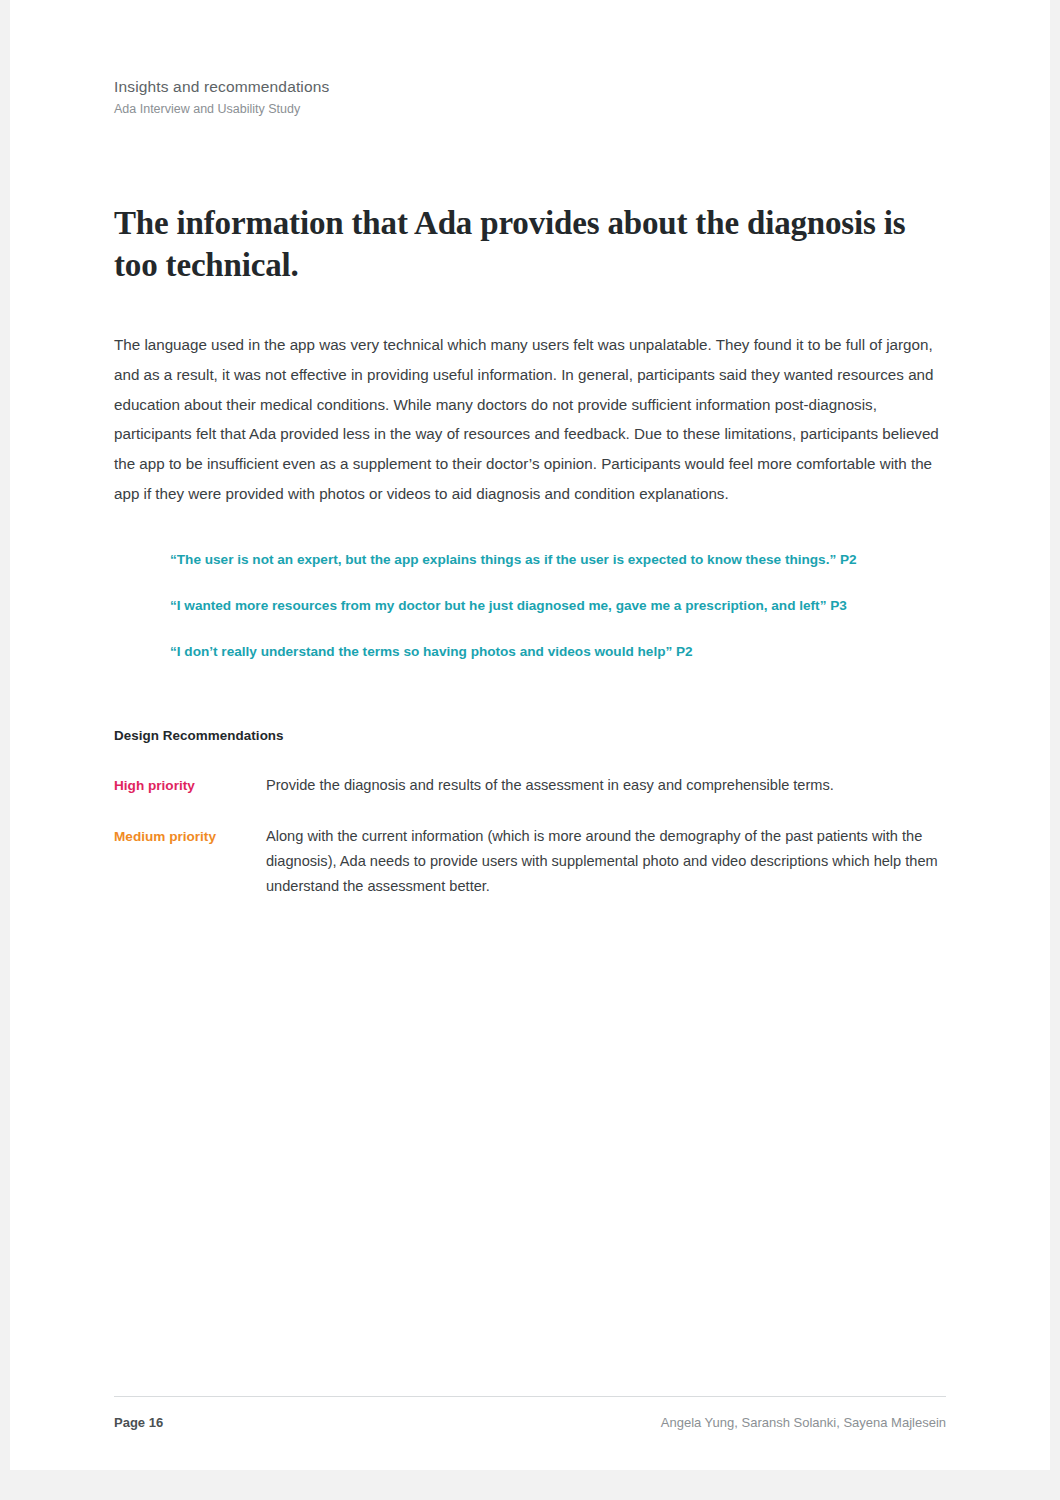Insights and recommendations
Ada Interview and Usability Study
The information that Ada provides about the diagnosis is too technical.
The language used in the app was very technical which many users felt was unpalatable. They found it to be full of jargon, and as a result, it was not effective in providing useful information. In general, participants said they wanted resources and education about their medical conditions. While many doctors do not provide sufficient information post-diagnosis, participants felt that Ada provided less in the way of resources and feedback. Due to these limitations, participants believed the app to be insufficient even as a supplement to their doctor’s opinion. Participants would feel more comfortable with the app if they were provided with photos or videos to aid diagnosis and condition explanations.
“The user is not an expert, but the app explains things as if the user is expected to know these things.” P2
“I wanted more resources from my doctor but he just diagnosed me, gave me a prescription, and left” P3
“I don’t really understand the terms so having photos and videos would help” P2
Design Recommendations
High priority
Provide the diagnosis and results of the assessment in easy and comprehensible terms.
Medium priority
Along with the current information (which is more around the demography of the past patients with the diagnosis), Ada needs to provide users with supplemental photo and video descriptions which help them understand the assessment better.
Page 16 Angela Yung, Saransh Solanki, Sayena Majlesein